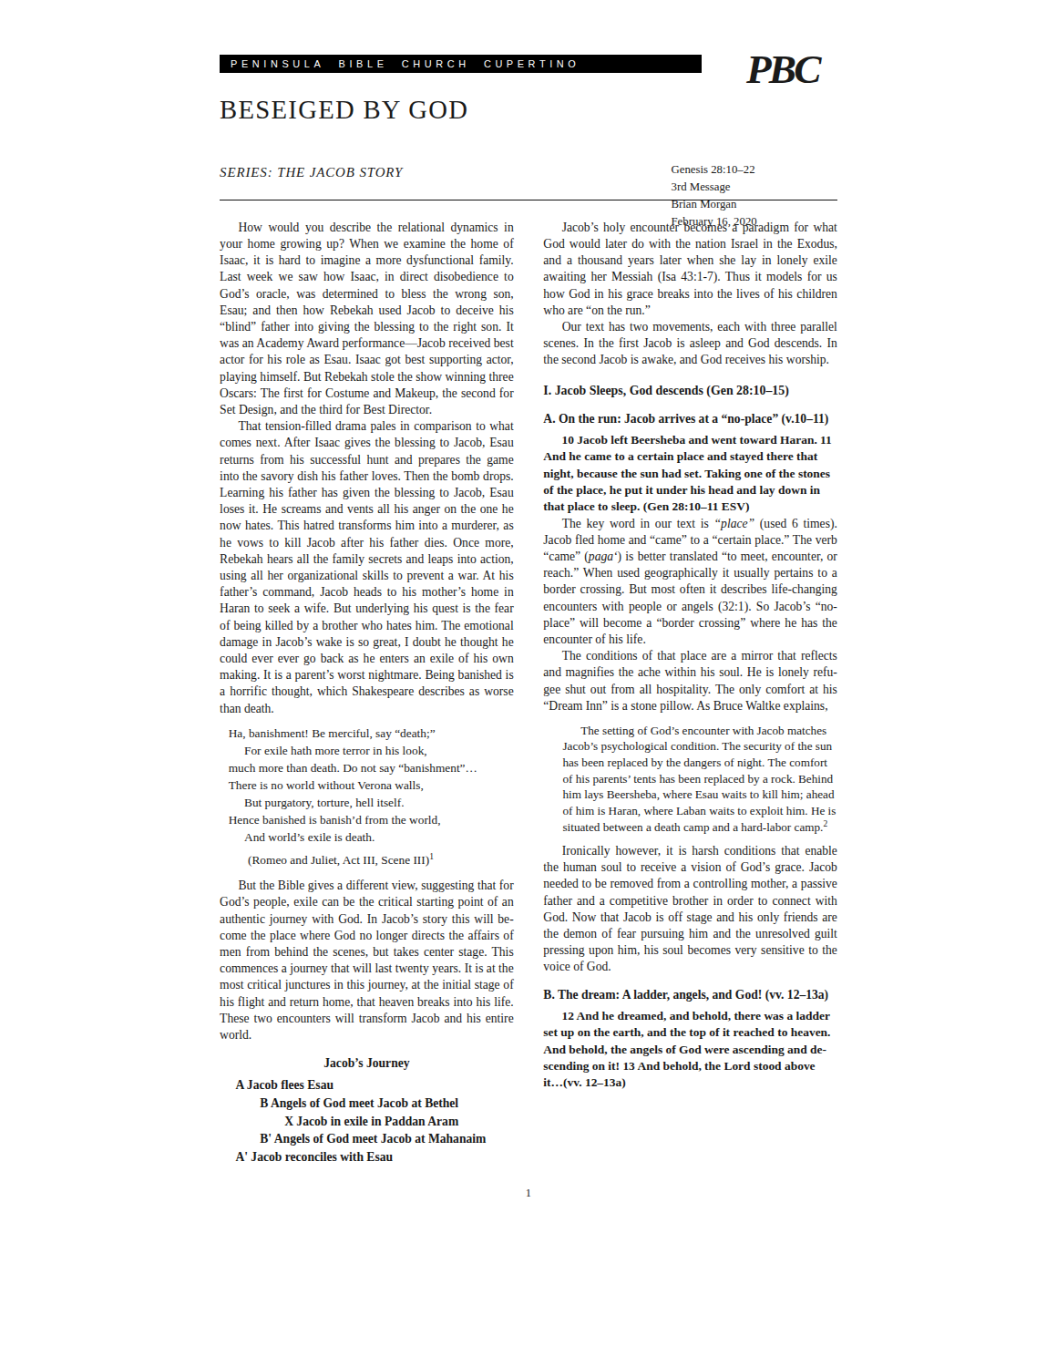Peninsula Bible Church Cupertino
PBC
Beseiged by God
Series: The Jacob Story
Genesis 28:10–22
3rd Message
Brian Morgan
February 16, 2020
How would you describe the relational dynamics in your home growing up? When we examine the home of Isaac, it is hard to imagine a more dysfunctional family. Last week we saw how Isaac, in direct disobedience to God’s oracle, was determined to bless the wrong son, Esau; and then how Rebekah used Jacob to deceive his “blind” father into giving the blessing to the right son. It was an Academy Award performance—Jacob received best actor for his role as Esau. Isaac got best supporting actor, playing himself. But Rebekah stole the show winning three Oscars: The first for Costume and Makeup, the second for Set Design, and the third for Best Director.
That tension-filled drama pales in comparison to what comes next. After Isaac gives the blessing to Jacob, Esau returns from his successful hunt and prepares the game into the savory dish his father loves. Then the bomb drops. Learning his father has given the blessing to Jacob, Esau loses it. He screams and vents all his anger on the one he now hates. This hatred transforms him into a murderer, as he vows to kill Jacob after his father dies. Once more, Rebekah hears all the family secrets and leaps into action, using all her organizational skills to prevent a war. At his father’s command, Jacob heads to his mother’s home in Haran to seek a wife. But underlying his quest is the fear of being killed by a brother who hates him. The emotional damage in Jacob’s wake is so great, I doubt he thought he could ever ever go back as he enters an exile of his own making. It is a parent’s worst nightmare. Being banished is a horrific thought, which Shakespeare describes as worse than death.
Ha, banishment! Be merciful, say “death;”
For exile hath more terror in his look, much more than death. Do not say “banishment”…
There is no world without Verona walls,
But purgatory, torture, hell itself. Hence banished is banish’d from the world,
And world’s exile is death. (Romeo and Juliet, Act III, Scene III)1
But the Bible gives a different view, suggesting that for God’s people, exile can be the critical starting point of an authentic journey with God. In Jacob’s story this will become the place where God no longer directs the affairs of men from behind the scenes, but takes center stage. This commences a journey that will last twenty years. It is at the most critical junctures in this journey, at the initial stage of his flight and return home, that heaven breaks into his life. These two encounters will transform Jacob and his entire world.
Jacob’s Journey A Jacob flees Esau B Angels of God meet Jacob at Bethel X Jacob in exile in Paddan Aram B' Angels of God meet Jacob at Mahanaim A' Jacob reconciles with Esau
Jacob’s holy encounter becomes a paradigm for what God would later do with the nation Israel in the Exodus, and a thousand years later when she lay in lonely exile awaiting her Messiah (Isa 43:1-7). Thus it models for us how God in his grace breaks into the lives of his children who are “on the run.”
Our text has two movements, each with three parallel scenes. In the first Jacob is asleep and God descends. In the second Jacob is awake, and God receives his worship.
I. Jacob Sleeps, God descends (Gen 28:10–15)
A. On the run: Jacob arrives at a “no-place” (v.10–11)
10 Jacob left Beersheba and went toward Haran. 11 And he came to a certain place and stayed there that night, because the sun had set. Taking one of the stones of the place, he put it under his head and lay down in that place to sleep. (Gen 28:10–11 ESV)
The key word in our text is “place” (used 6 times). Jacob fled home and “came” to a “certain place.” The verb “came” (paga‘) is better translated “to meet, encounter, or reach.” When used geographically it usually pertains to a border crossing. But most often it describes life-changing encounters with people or angels (32:1). So Jacob’s “no-place” will become a “border crossing” where he has the encounter of his life.
The conditions of that place are a mirror that reflects and magnifies the ache within his soul. He is lonely refugee shut out from all hospitality. The only comfort at his “Dream Inn” is a stone pillow. As Bruce Waltke explains,
The setting of God’s encounter with Jacob matches Jacob’s psychological condition. The security of the sun has been replaced by the dangers of night. The comfort of his parents’ tents has been replaced by a rock. Behind him lays Beersheba, where Esau waits to kill him; ahead of him is Haran, where Laban waits to exploit him. He is situated between a death camp and a hard-labor camp.2
Ironically however, it is harsh conditions that enable the human soul to receive a vision of God’s grace. Jacob needed to be removed from a controlling mother, a passive father and a competitive brother in order to connect with God. Now that Jacob is off stage and his only friends are the demon of fear pursuing him and the unresolved guilt pressing upon him, his soul becomes very sensitive to the voice of God.
B. The dream: A ladder, angels, and God! (vv. 12–13a)
12 And he dreamed, and behold, there was a ladder set up on the earth, and the top of it reached to heaven. And behold, the angels of God were ascending and descending on it! 13 And behold, the Lord stood above it…(vv. 12–13a)
1